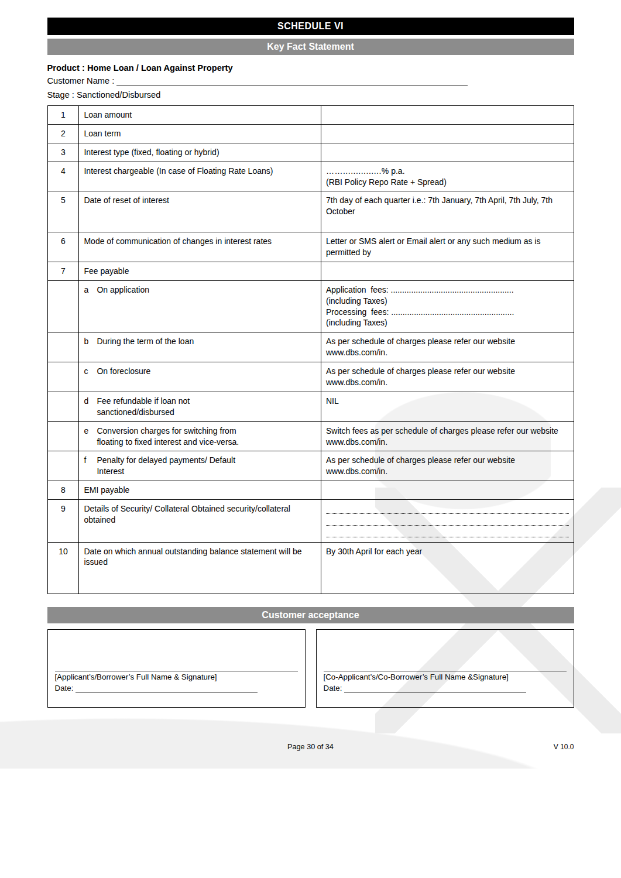SCHEDULE VI
Key Fact Statement
Product : Home Loan / Loan Against Property
Customer Name :
Stage : Sanctioned/Disbursed
| 1 | Loan amount | |
| 2 | Loan term | |
| 3 | Interest type (fixed, floating or hybrid) | |
| 4 | Interest chargeable (In case of Floating Rate Loans) | ……............... % p.a. (RBI Policy Repo Rate + Spread) |
| 5 | Date of reset of interest | 7th day of each quarter i.e.: 7th January, 7th April, 7th July, 7th October |
| 6 | Mode of communication of changes in interest rates | Letter or SMS alert or Email alert or any such medium as is permitted by |
| 7 | Fee payable | |
| | a On application | Application fees: ...................................................... (including Taxes) Processing fees: ...................................................... (including Taxes) |
| | b During the term of the loan | As per schedule of charges please refer our website www.dbs.com/in. |
| | c On foreclosure | As per schedule of charges please refer our website www.dbs.com/in. |
| | d Fee refundable if loan not sanctioned/disbursed | NIL |
| | e Conversion charges for switching from floating to fixed interest and vice-versa. | Switch fees as per schedule of charges please refer our website www.dbs.com/in. |
| | f Penalty for delayed payments/ Default Interest | As per schedule of charges please refer our website www.dbs.com/in. |
| 8 | EMI payable | |
| 9 | Details of Security/ Collateral Obtained security/collateral obtained | |
| 10 | Date on which annual outstanding balance statement will be issued | By 30th April for each year |
Customer acceptance
[Applicant’s/Borrower’s Full Name & Signature]
Date:
[Co-Applicant’s/Co-Borrower’s Full Name &Signature]
Date:
Page 30 of 34
V 10.0